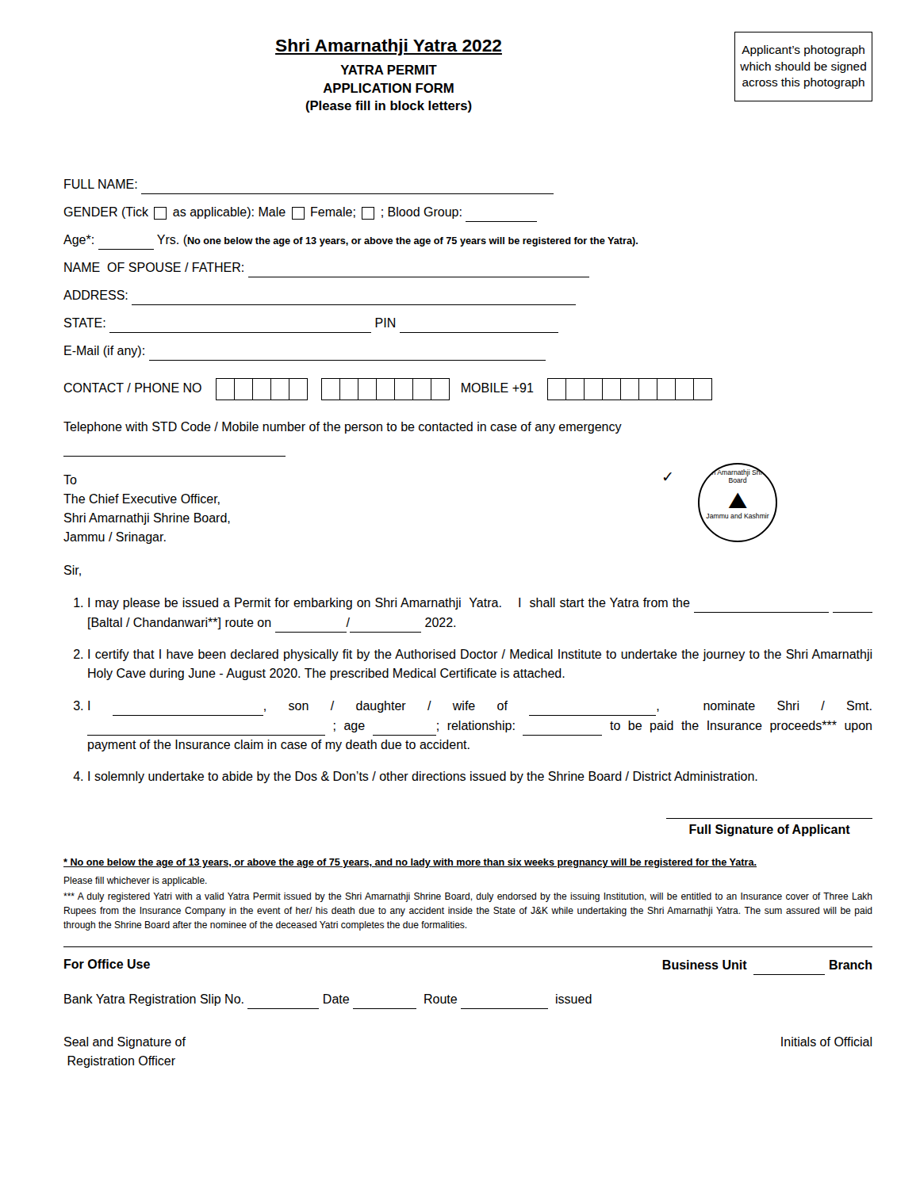Applicant’s photograph which should be signed across this photograph
Shri Amarnathji Yatra 2022
YATRA PERMIT
APPLICATION FORM
(Please fill in block letters)
FULL NAME:
GENDER (Tick as applicable): Male Female; ; Blood Group:
Age*: Yrs. (No one below the age of 13 years, or above the age of 75 years will be registered for the Yatra).
NAME OF SPOUSE / FATHER:
ADDRESS:
STATE: PIN
E-Mail (if any):
CONTACT / PHONE NO MOBILE +91
Telephone with STD Code / Mobile number of the person to be contacted in case of any emergency
✓
Shri Amarnathji Shrine Board
⛰
Jammu and Kashmir
To
The Chief Executive Officer,
Shri Amarnathji Shrine Board,
Jammu / Srinagar.
Sir,
I may please be issued a Permit for embarking on Shri Amarnathji Yatra. I shall start the Yatra from the [Baltal / Chandanwari**] route on / 2022.
I certify that I have been declared physically fit by the Authorised Doctor / Medical Institute to undertake the journey to the Shri Amarnathji Holy Cave during June - August 2020. The prescribed Medical Certificate is attached.
I , son / daughter / wife of , nominate Shri / Smt. ; age ; relationship: to be paid the Insurance proceeds*** upon payment of the Insurance claim in case of my death due to accident.
I solemnly undertake to abide by the Dos & Don’ts / other directions issued by the Shrine Board / District Administration.
Full Signature of Applicant
* No one below the age of 13 years, or above the age of 75 years, and no lady with more than six weeks pregnancy will be registered for the Yatra.
Please fill whichever is applicable.
*** A duly registered Yatri with a valid Yatra Permit issued by the Shri Amarnathji Shrine Board, duly endorsed by the issuing Institution, will be entitled to an Insurance cover of Three Lakh Rupees from the Insurance Company in the event of her/ his death due to any accident inside the State of J&K while undertaking the Shri Amarnathji Yatra. The sum assured will be paid through the Shrine Board after the nominee of the deceased Yatri completes the due formalities.
For Office Use
Business Unit Branch
Bank Yatra Registration Slip No. Date Route issued
Seal and Signature of
Registration Officer
Initials of Official